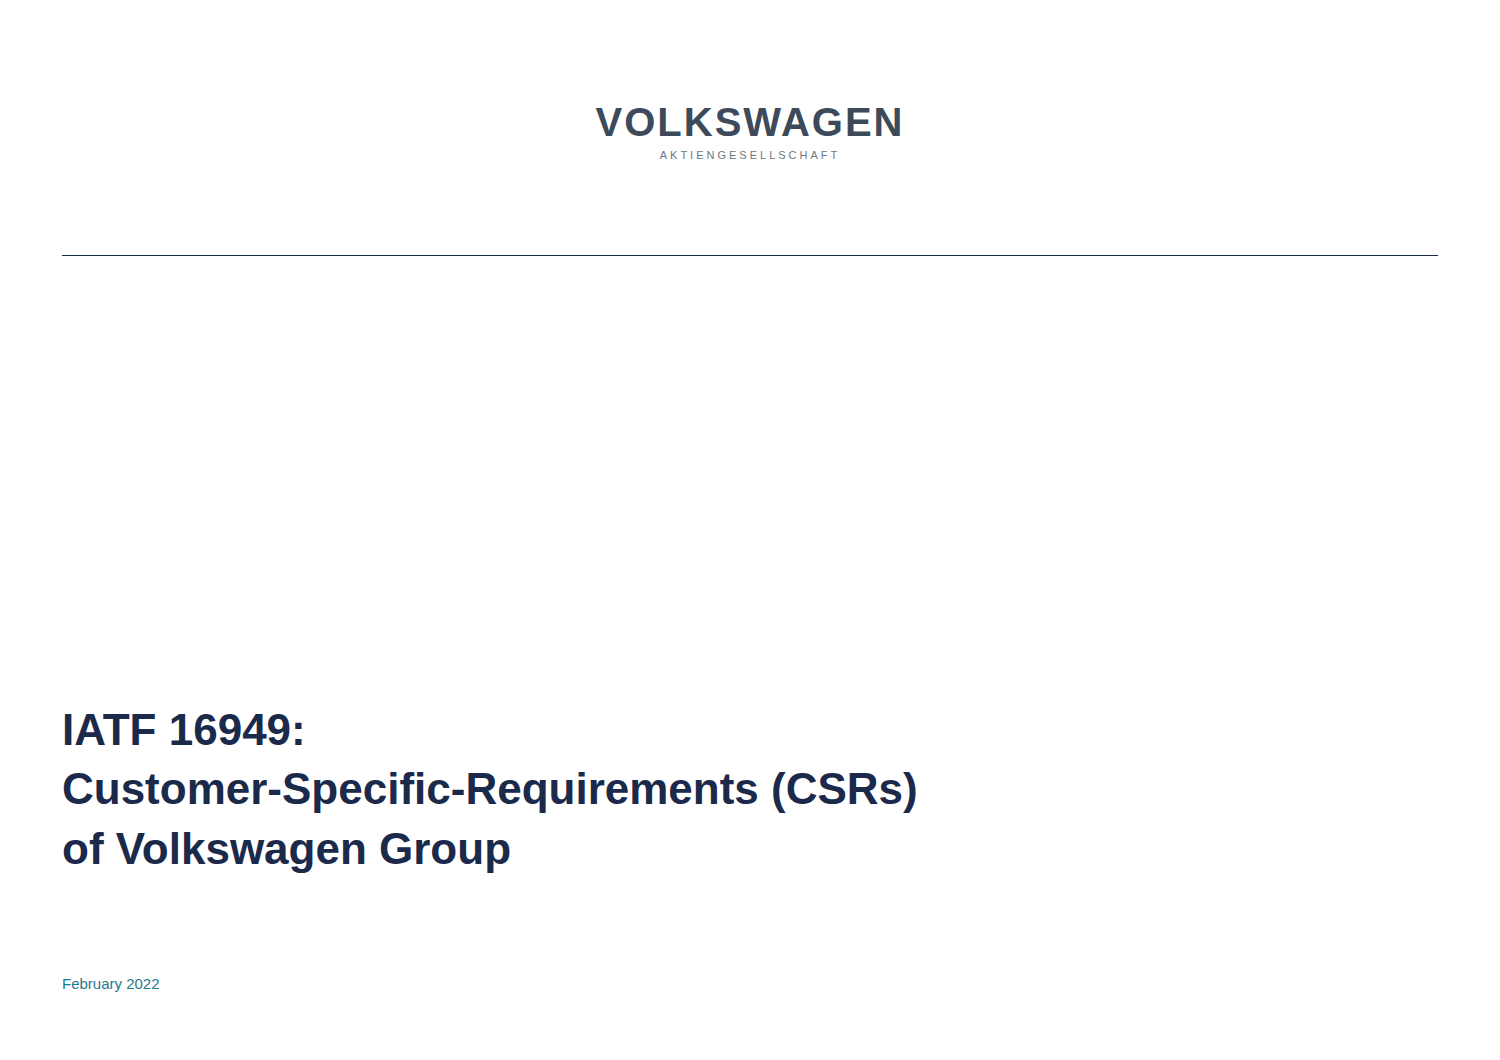VOLKSWAGEN
AKTIENGESELLSCHAFT
IATF 16949:
Customer-Specific-Requirements (CSRs)
of Volkswagen Group
February 2022